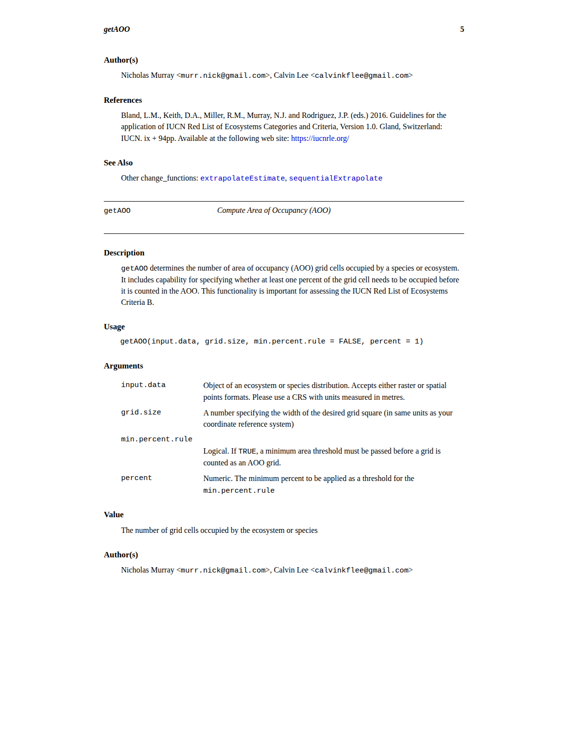getAOO 5
Author(s)
Nicholas Murray <murr.nick@gmail.com>, Calvin Lee <calvinkflee@gmail.com>
References
Bland, L.M., Keith, D.A., Miller, R.M., Murray, N.J. and Rodriguez, J.P. (eds.) 2016. Guidelines for the application of IUCN Red List of Ecosystems Categories and Criteria, Version 1.0. Gland, Switzerland: IUCN. ix + 94pp. Available at the following web site: https://iucnrle.org/
See Also
Other change_functions: extrapolateEstimate, sequentialExtrapolate
getAOO Compute Area of Occupancy (AOO)
Description
getAOO determines the number of area of occupancy (AOO) grid cells occupied by a species or ecosystem. It includes capability for specifying whether at least one percent of the grid cell needs to be occupied before it is counted in the AOO. This functionality is important for assessing the IUCN Red List of Ecosystems Criteria B.
Usage
getAOO(input.data, grid.size, min.percent.rule = FALSE, percent = 1)
Arguments
input.data
Object of an ecosystem or species distribution. Accepts either raster or spatial points formats. Please use a CRS with units measured in metres.
grid.size
A number specifying the width of the desired grid square (in same units as your coordinate reference system)
min.percent.rule
Logical. If TRUE, a minimum area threshold must be passed before a grid is counted as an AOO grid.
percent
Numeric. The minimum percent to be applied as a threshold for the min.percent.rule
Value
The number of grid cells occupied by the ecosystem or species
Author(s)
Nicholas Murray <murr.nick@gmail.com>, Calvin Lee <calvinkflee@gmail.com>